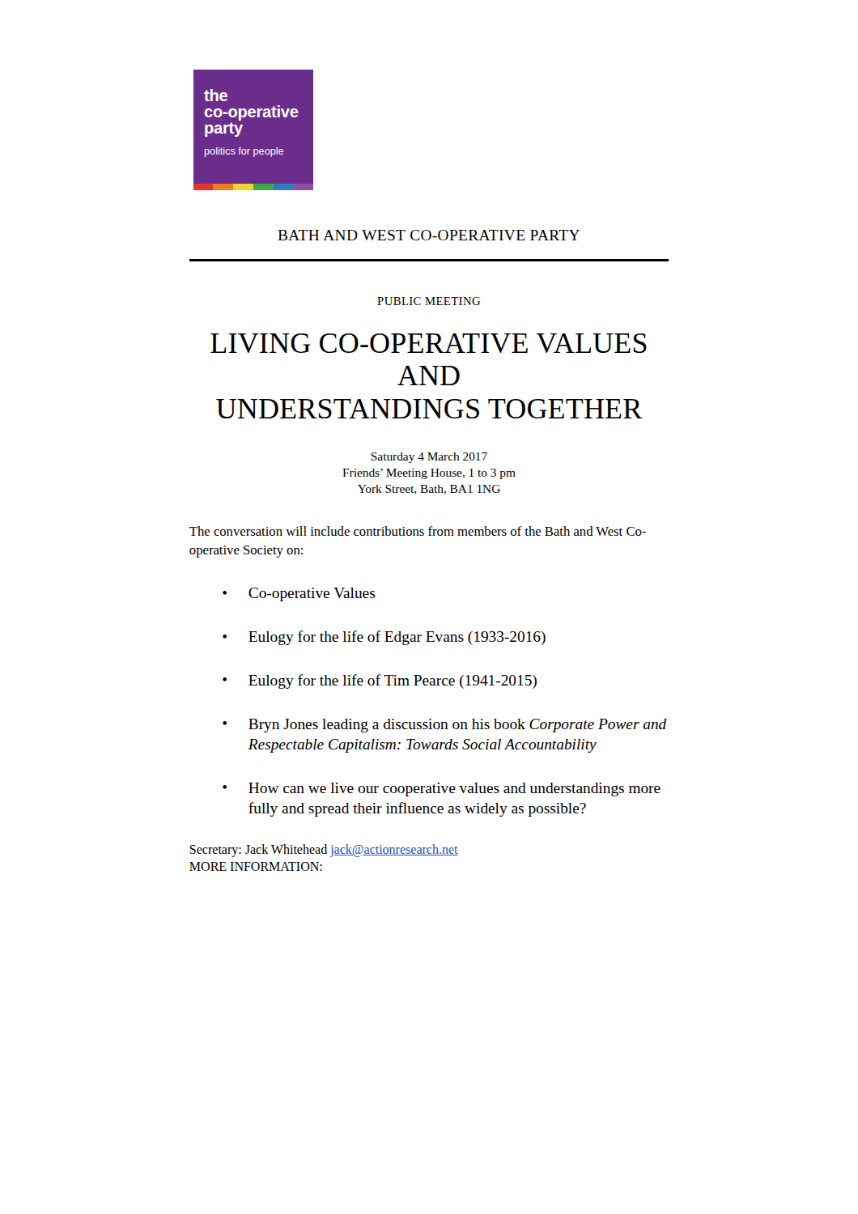the
co-operative
party
politics for people
BATH AND WEST CO-OPERATIVE PARTY
PUBLIC MEETING
LIVING CO-OPERATIVE VALUES
AND
UNDERSTANDINGS TOGETHER
Saturday 4 March 2017
Friends’ Meeting House, 1 to 3 pm
York Street, Bath, BA1 1NG
The conversation will include contributions from members of the Bath and West Co-operative Society on:
Co-operative Values
Eulogy for the life of Edgar Evans (1933-2016)
Eulogy for the life of Tim Pearce (1941-2015)
Bryn Jones leading a discussion on his book Corporate Power and Respectable Capitalism: Towards Social Accountability
How can we live our cooperative values and understandings more fully and spread their influence as widely as possible?
Secretary: Jack Whitehead jack@actionresearch.net
MORE INFORMATION: